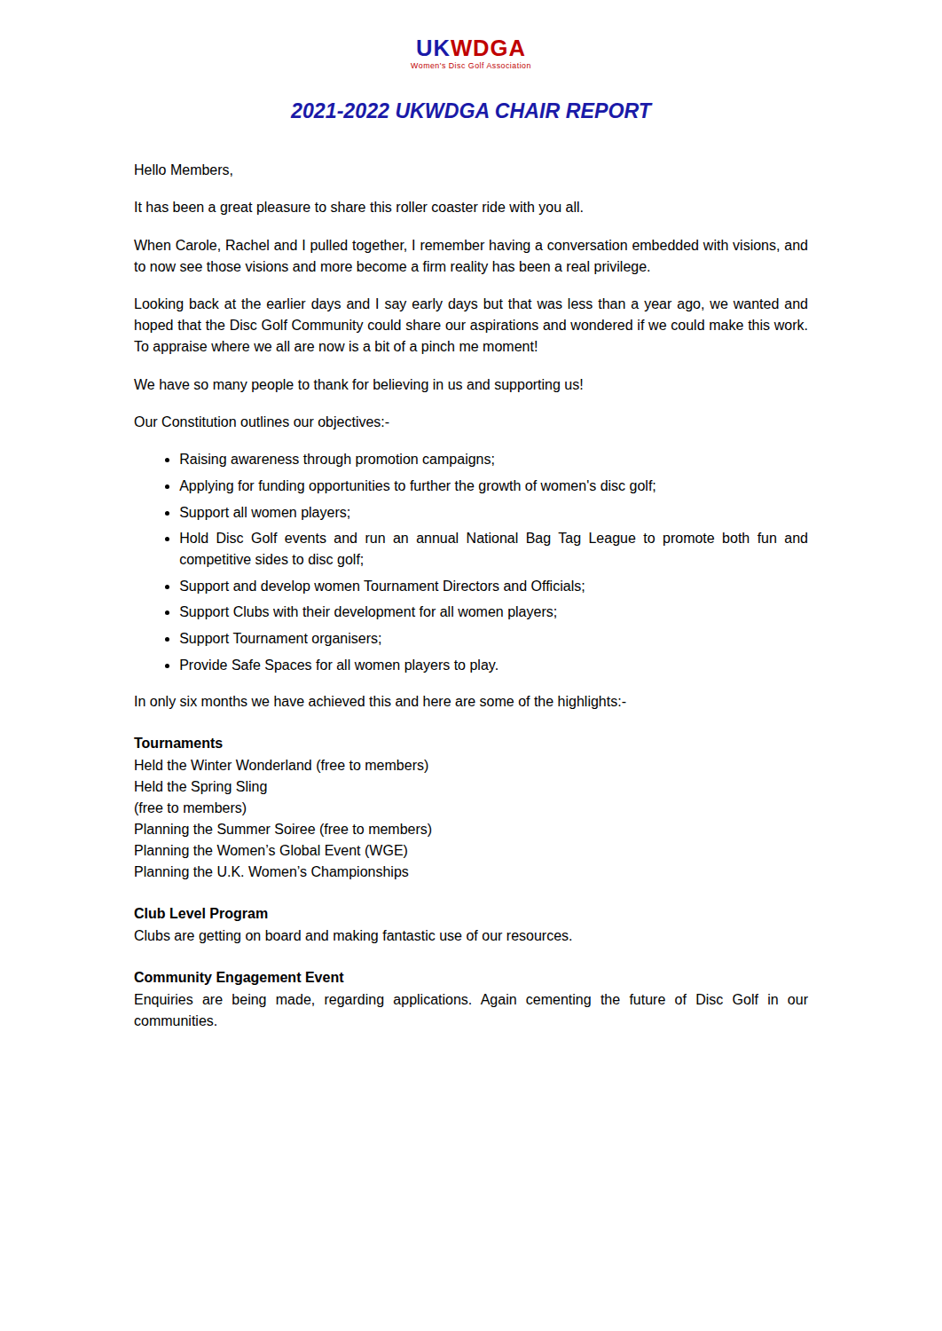UK WDGA Women's Disc Golf Association
2021-2022 UKWDGA CHAIR REPORT
Hello Members,
It has been a great pleasure to share this roller coaster ride with you all.
When Carole, Rachel and I pulled together, I remember having a conversation embedded with visions, and to now see those visions and more become a firm reality has been a real privilege.
Looking back at the earlier days and I say early days but that was less than a year ago, we wanted and hoped that the Disc Golf Community could share our aspirations and wondered if we could make this work. To appraise where we all are now is a bit of a pinch me moment!
We have so many people to thank for believing in us and supporting us!
Our Constitution outlines our objectives:-
Raising awareness through promotion campaigns;
Applying for funding opportunities to further the growth of women's disc golf;
Support all women players;
Hold Disc Golf events and run an annual National Bag Tag League to promote both fun and competitive sides to disc golf;
Support and develop women Tournament Directors and Officials;
Support Clubs with their development for all women players;
Support Tournament organisers;
Provide Safe Spaces for all women players to play.
In only six months we have achieved this and here are some of the highlights:-
Tournaments
Held the Winter Wonderland (free to members)
Held the Spring Sling
(free to members)
Planning the Summer Soiree (free to members)
Planning the Women’s Global Event (WGE)
Planning the U.K. Women’s Championships
Club Level Program
Clubs are getting on board and making fantastic use of our resources.
Community Engagement Event
Enquiries are being made, regarding applications. Again cementing the future of Disc Golf in our communities.